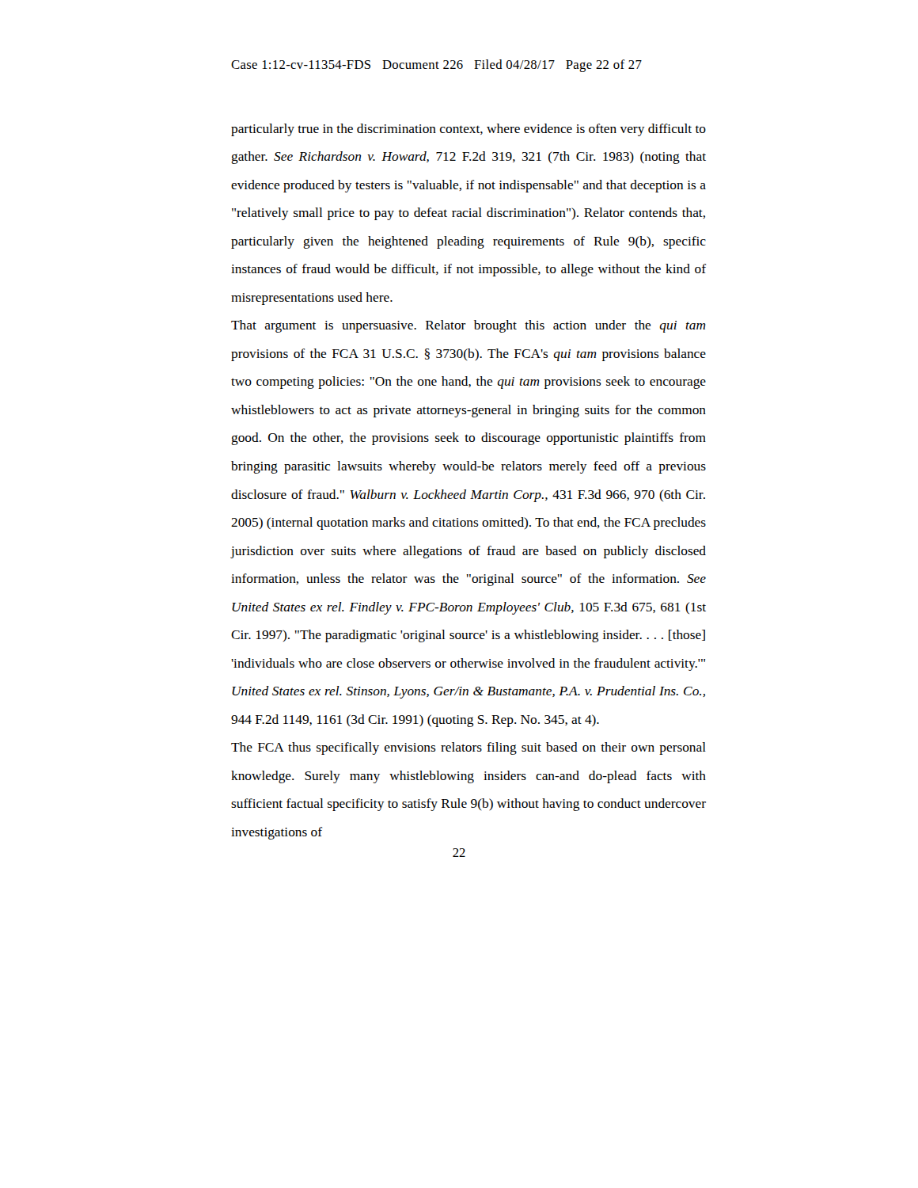Case 1:12-cv-11354-FDS Document 226 Filed 04/28/17 Page 22 of 27
particularly true in the discrimination context, where evidence is often very difficult to gather. See Richardson v. Howard, 712 F.2d 319, 321 (7th Cir. 1983) (noting that evidence produced by testers is "valuable, if not indispensable" and that deception is a "relatively small price to pay to defeat racial discrimination"). Relator contends that, particularly given the heightened pleading requirements of Rule 9(b), specific instances of fraud would be difficult, if not impossible, to allege without the kind of misrepresentations used here.
That argument is unpersuasive. Relator brought this action under the qui tam provisions of the FCA 31 U.S.C. § 3730(b). The FCA's qui tam provisions balance two competing policies: "On the one hand, the qui tam provisions seek to encourage whistleblowers to act as private attorneys-general in bringing suits for the common good. On the other, the provisions seek to discourage opportunistic plaintiffs from bringing parasitic lawsuits whereby would-be relators merely feed off a previous disclosure of fraud." Walburn v. Lockheed Martin Corp., 431 F.3d 966, 970 (6th Cir. 2005) (internal quotation marks and citations omitted). To that end, the FCA precludes jurisdiction over suits where allegations of fraud are based on publicly disclosed information, unless the relator was the "original source" of the information. See United States ex rel. Findley v. FPC-Boron Employees' Club, 105 F.3d 675, 681 (1st Cir. 1997). "The paradigmatic 'original source' is a whistleblowing insider. . . . [those] 'individuals who are close observers or otherwise involved in the fraudulent activity.'" United States ex rel. Stinson, Lyons, Ger/in & Bustamante, P.A. v. Prudential Ins. Co., 944 F.2d 1149, 1161 (3d Cir. 1991) (quoting S. Rep. No. 345, at 4).
The FCA thus specifically envisions relators filing suit based on their own personal knowledge. Surely many whistleblowing insiders can-and do-plead facts with sufficient factual specificity to satisfy Rule 9(b) without having to conduct undercover investigations of
22